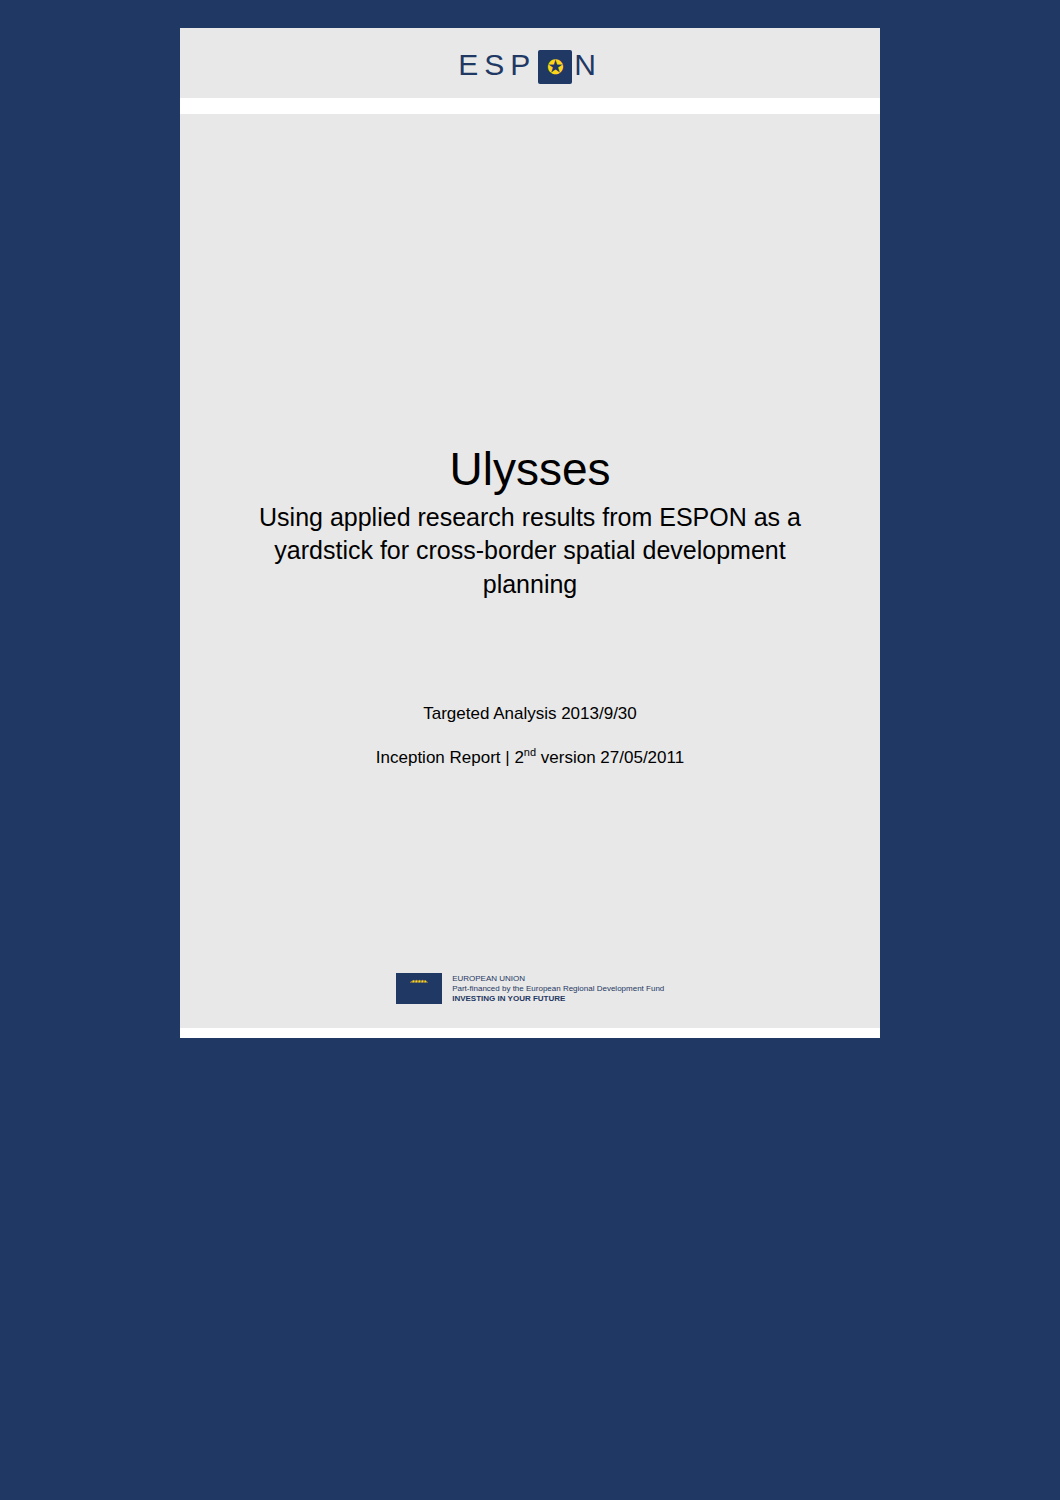ESP✪N
Ulysses
Using applied research results from ESPON as a yardstick for cross-border spatial development planning
Targeted Analysis 2013/9/30
Inception Report | 2nd version 27/05/2011
EUROPEAN UNION
Part-financed by the European Regional Development Fund
INVESTING IN YOUR FUTURE